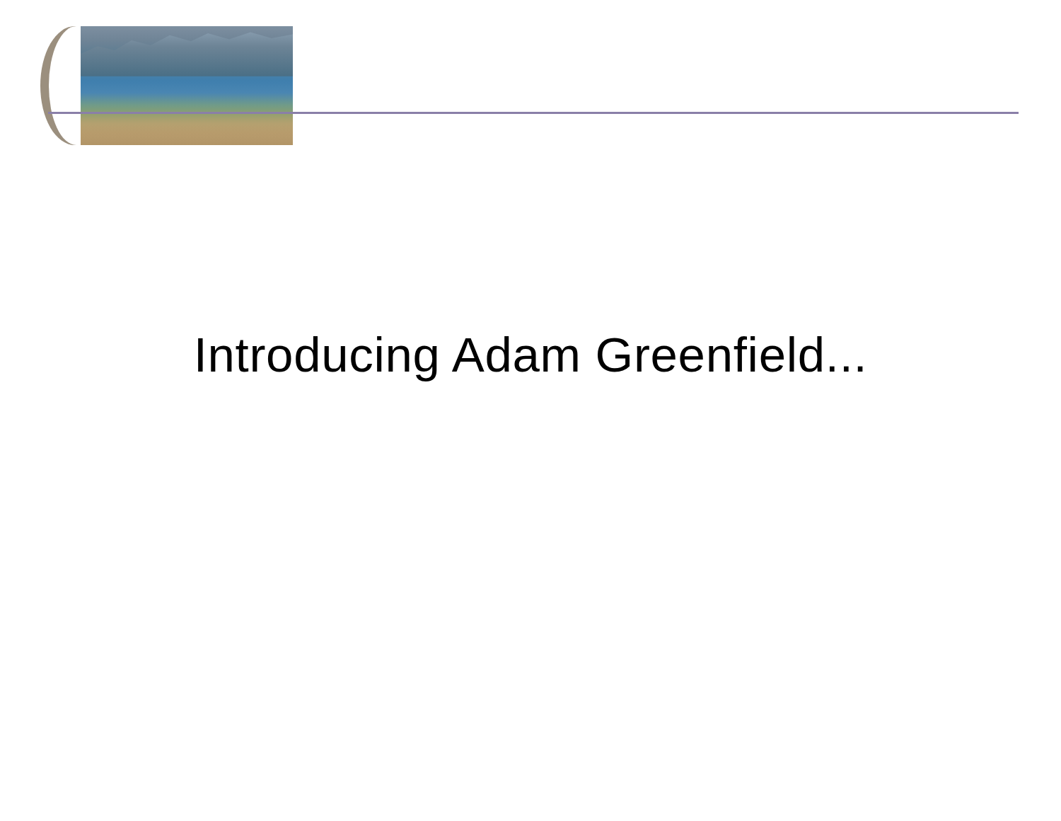Introducing Adam Greenfield...